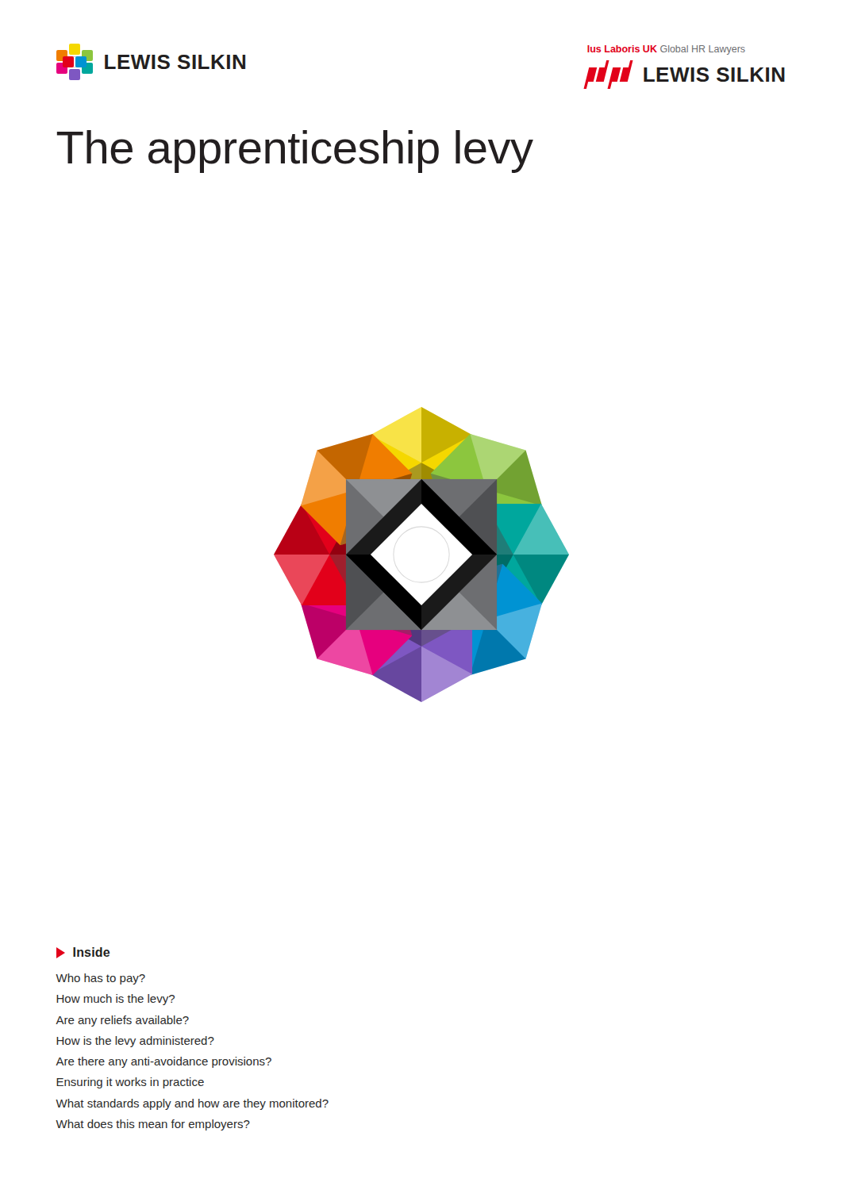LEWIS SILKIN
Ius Laboris UK Global HR Lawyers
LEWIS SILKIN
The apprenticeship levy
Inside
Who has to pay?
How much is the levy?
Are any reliefs available?
How is the levy administered?
Are there any anti-avoidance provisions?
Ensuring it works in practice
What standards apply and how are they monitored?
What does this mean for employers?